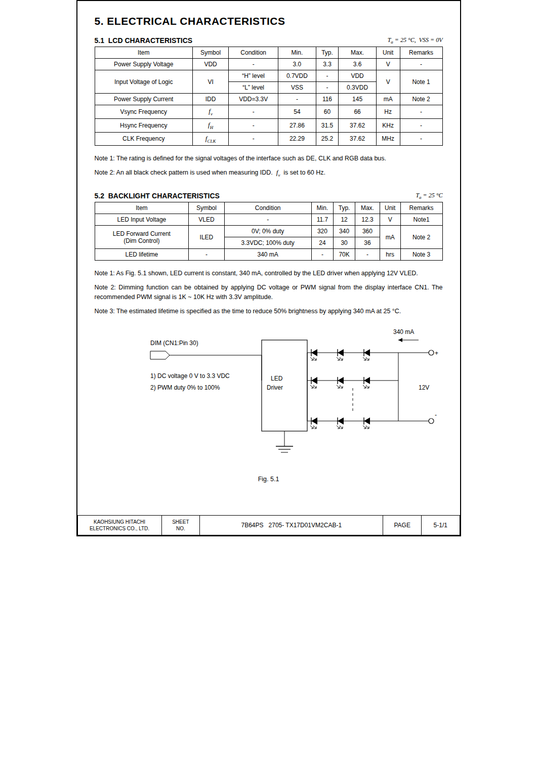5. ELECTRICAL CHARACTERISTICS
5.1 LCD CHARACTERISTICS
Ta = 25 °C, VSS = 0V
| Item | Symbol | Condition | Min. | Typ. | Max. | Unit | Remarks |
| --- | --- | --- | --- | --- | --- | --- | --- |
| Power Supply Voltage | VDD | - | 3.0 | 3.3 | 3.6 | V | - |
| Input Voltage of Logic | VI | “H” level | 0.7VDD | - | VDD | V | Note 1 |
| “L” level | VSS | - | 0.3VDD |
| Power Supply Current | IDD | VDD=3.3V | - | 116 | 145 | mA | Note 2 |
| Vsync Frequency | f v | - | 54 | 60 | 66 | Hz | - |
| Hsync Frequency | f H | - | 27.86 | 31.5 | 37.62 | KHz | - |
| CLK Frequency | f CLK | - | 22.29 | 25.2 | 37.62 | MHz | - |
Note 1: The rating is defined for the signal voltages of the interface such as DE, CLK and RGB data bus.
Note 2: An all black check pattern is used when measuring IDD. fv is set to 60 Hz.
5.2 BACKLIGHT CHARACTERISTICS
Ta = 25 °C
| Item | Symbol | Condition | Min. | Typ. | Max. | Unit | Remarks |
| --- | --- | --- | --- | --- | --- | --- | --- |
| LED Input Voltage | VLED | - | 11.7 | 12 | 12.3 | V | Note1 |
| LED Forward Current (Dim Control) | ILED | 0V; 0% duty | 320 | 340 | 360 | mA | Note 2 |
| 3.3VDC; 100% duty | 24 | 30 | 36 |
| LED lifetime | - | 340 mA | - | 70K | - | hrs | Note 3 |
Note 1: As Fig. 5.1 shown, LED current is constant, 340 mA, controlled by the LED driver when applying 12V VLED.
Note 2: Dimming function can be obtained by applying DC voltage or PWM signal from the display interface CN1. The recommended PWM signal is 1K ~ 10K Hz with 3.3V amplitude.
Note 3: The estimated lifetime is specified as the time to reduce 50% brightness by applying 340 mA at 25 °C.
DIM (CN1:Pin 30) 1) DC voltage 0 V to 3.3 VDC 2) PWM duty 0% to 100% LED Driver + - 12V 340 mA
Fig. 5.1
| KAOHSIUNG HITACHI ELECTRONICS CO., LTD. | SHEET NO. | 7B64PS 2705- TX17D01VM2CAB-1 | PAGE | 5-1/1 |